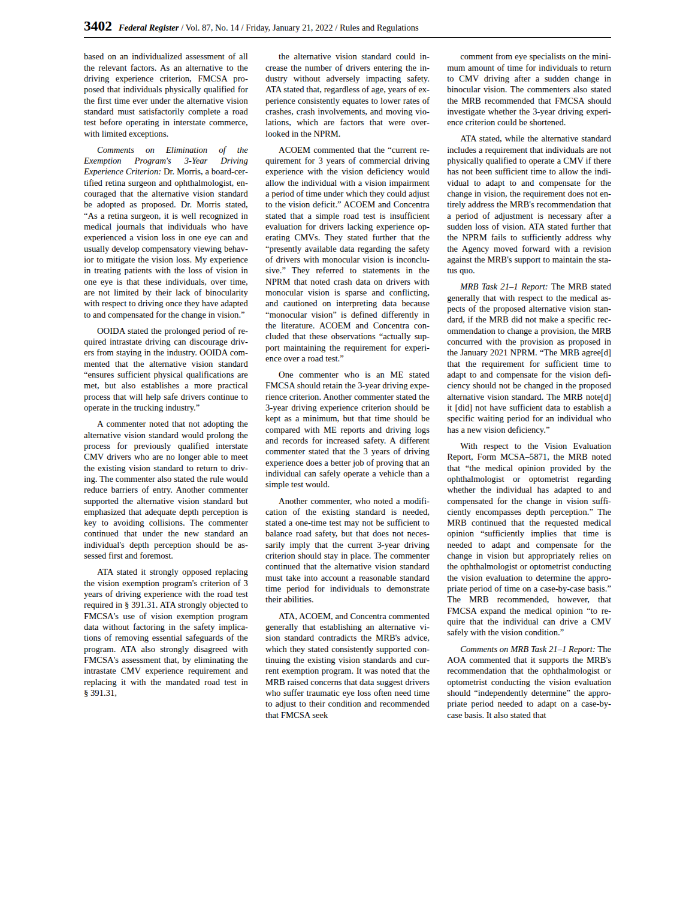3402 Federal Register / Vol. 87, No. 14 / Friday, January 21, 2022 / Rules and Regulations
based on an individualized assessment of all the relevant factors. As an alternative to the driving experience criterion, FMCSA proposed that individuals physically qualified for the first time ever under the alternative vision standard must satisfactorily complete a road test before operating in interstate commerce, with limited exceptions.
Comments on Elimination of the Exemption Program's 3-Year Driving Experience Criterion: Dr. Morris, a board-certified retina surgeon and ophthalmologist, encouraged that the alternative vision standard be adopted as proposed. Dr. Morris stated, “As a retina surgeon, it is well recognized in medical journals that individuals who have experienced a vision loss in one eye can and usually develop compensatory viewing behavior to mitigate the vision loss. My experience in treating patients with the loss of vision in one eye is that these individuals, over time, are not limited by their lack of binocularity with respect to driving once they have adapted to and compensated for the change in vision.”
OOIDA stated the prolonged period of required intrastate driving can discourage drivers from staying in the industry. OOIDA commented that the alternative vision standard “ensures sufficient physical qualifications are met, but also establishes a more practical process that will help safe drivers continue to operate in the trucking industry.”
A commenter noted that not adopting the alternative vision standard would prolong the process for previously qualified interstate CMV drivers who are no longer able to meet the existing vision standard to return to driving. The commenter also stated the rule would reduce barriers of entry. Another commenter supported the alternative vision standard but emphasized that adequate depth perception is key to avoiding collisions. The commenter continued that under the new standard an individual's depth perception should be assessed first and foremost.
ATA stated it strongly opposed replacing the vision exemption program's criterion of 3 years of driving experience with the road test required in § 391.31. ATA strongly objected to FMCSA's use of vision exemption program data without factoring in the safety implications of removing essential safeguards of the program. ATA also strongly disagreed with FMCSA's assessment that, by eliminating the intrastate CMV experience requirement and replacing it with the mandated road test in § 391.31,
the alternative vision standard could increase the number of drivers entering the industry without adversely impacting safety. ATA stated that, regardless of age, years of experience consistently equates to lower rates of crashes, crash involvements, and moving violations, which are factors that were overlooked in the NPRM.
ACOEM commented that the “current requirement for 3 years of commercial driving experience with the vision deficiency would allow the individual with a vision impairment a period of time under which they could adjust to the vision deficit.” ACOEM and Concentra stated that a simple road test is insufficient evaluation for drivers lacking experience operating CMVs. They stated further that the “presently available data regarding the safety of drivers with monocular vision is inconclusive.” They referred to statements in the NPRM that noted crash data on drivers with monocular vision is sparse and conflicting, and cautioned on interpreting data because “monocular vision” is defined differently in the literature. ACOEM and Concentra concluded that these observations “actually support maintaining the requirement for experience over a road test.”
One commenter who is an ME stated FMCSA should retain the 3-year driving experience criterion. Another commenter stated the 3-year driving experience criterion should be kept as a minimum, but that time should be compared with ME reports and driving logs and records for increased safety. A different commenter stated that the 3 years of driving experience does a better job of proving that an individual can safely operate a vehicle than a simple test would.
Another commenter, who noted a modification of the existing standard is needed, stated a one-time test may not be sufficient to balance road safety, but that does not necessarily imply that the current 3-year driving criterion should stay in place. The commenter continued that the alternative vision standard must take into account a reasonable standard time period for individuals to demonstrate their abilities.
ATA, ACOEM, and Concentra commented generally that establishing an alternative vision standard contradicts the MRB's advice, which they stated consistently supported continuing the existing vision standards and current exemption program. It was noted that the MRB raised concerns that data suggest drivers who suffer traumatic eye loss often need time to adjust to their condition and recommended that FMCSA seek
comment from eye specialists on the minimum amount of time for individuals to return to CMV driving after a sudden change in binocular vision. The commenters also stated the MRB recommended that FMCSA should investigate whether the 3-year driving experience criterion could be shortened.
ATA stated, while the alternative standard includes a requirement that individuals are not physically qualified to operate a CMV if there has not been sufficient time to allow the individual to adapt to and compensate for the change in vision, the requirement does not entirely address the MRB's recommendation that a period of adjustment is necessary after a sudden loss of vision. ATA stated further that the NPRM fails to sufficiently address why the Agency moved forward with a revision against the MRB's support to maintain the status quo.
MRB Task 21–1 Report: The MRB stated generally that with respect to the medical aspects of the proposed alternative vision standard, if the MRB did not make a specific recommendation to change a provision, the MRB concurred with the provision as proposed in the January 2021 NPRM. “The MRB agree[d] that the requirement for sufficient time to adapt to and compensate for the vision deficiency should not be changed in the proposed alternative vision standard. The MRB note[d] it [did] not have sufficient data to establish a specific waiting period for an individual who has a new vision deficiency.”
With respect to the Vision Evaluation Report, Form MCSA–5871, the MRB noted that “the medical opinion provided by the ophthalmologist or optometrist regarding whether the individual has adapted to and compensated for the change in vision sufficiently encompasses depth perception.” The MRB continued that the requested medical opinion “sufficiently implies that time is needed to adapt and compensate for the change in vision but appropriately relies on the ophthalmologist or optometrist conducting the vision evaluation to determine the appropriate period of time on a case-by-case basis.” The MRB recommended, however, that FMCSA expand the medical opinion “to require that the individual can drive a CMV safely with the vision condition.”
Comments on MRB Task 21–1 Report: The AOA commented that it supports the MRB's recommendation that the ophthalmologist or optometrist conducting the vision evaluation should “independently determine” the appropriate period needed to adapt on a case-by-case basis. It also stated that